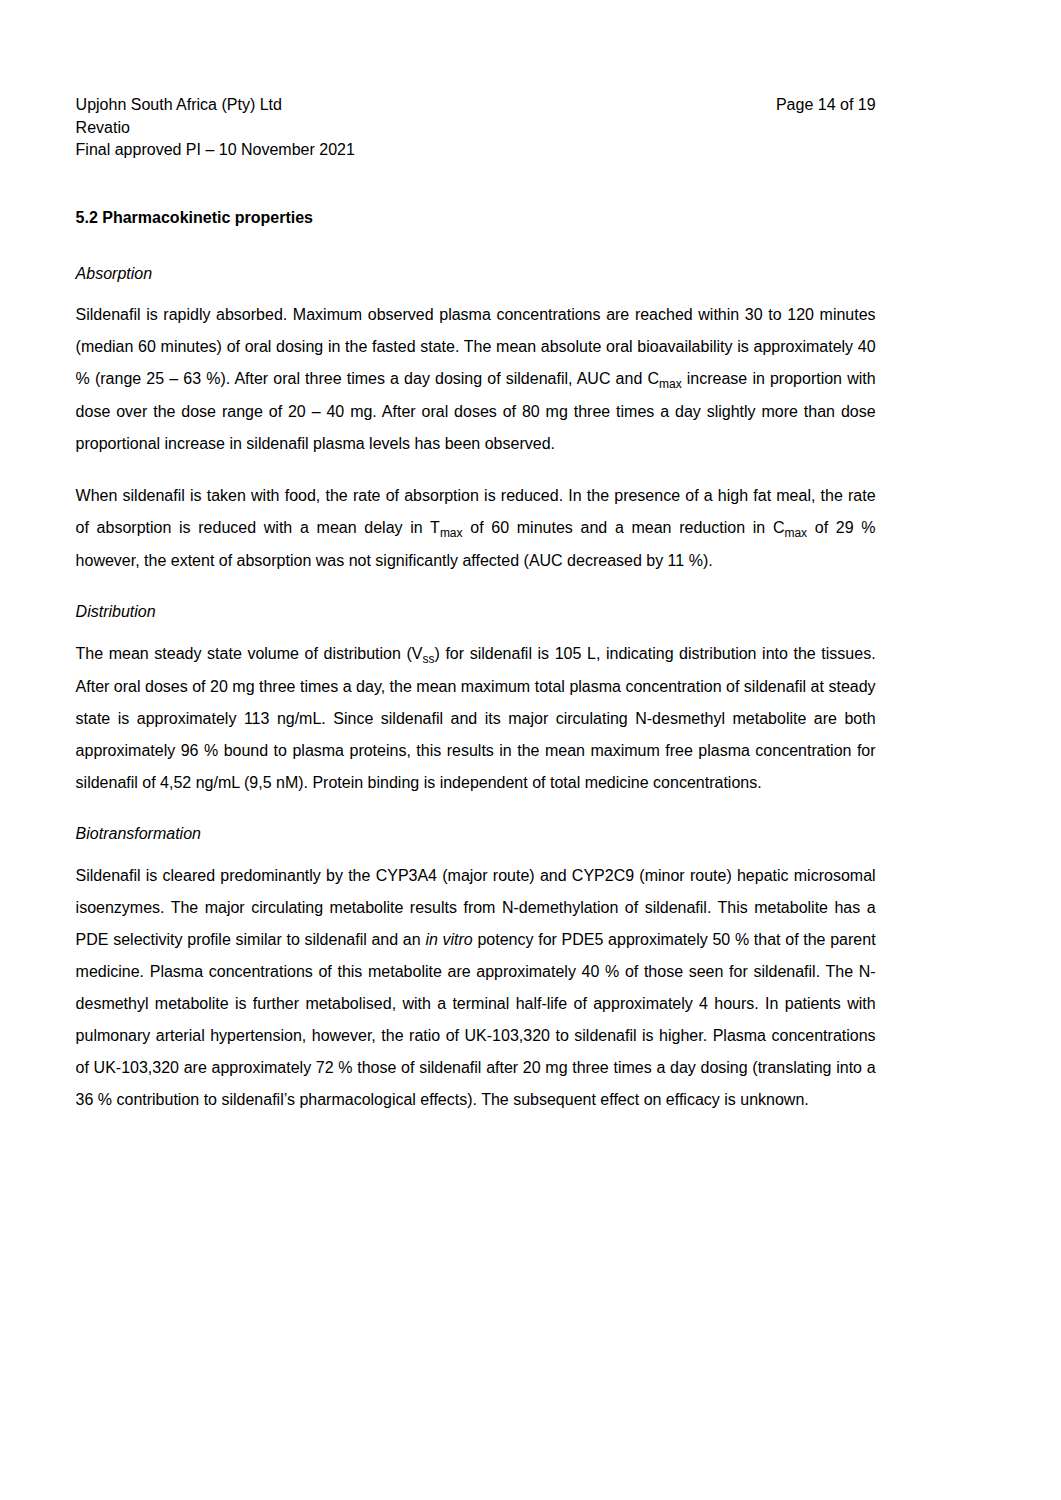Upjohn South Africa (Pty) Ltd
Revatio
Final approved PI – 10 November 2021
Page 14 of 19
5.2 Pharmacokinetic properties
Absorption
Sildenafil is rapidly absorbed. Maximum observed plasma concentrations are reached within 30 to 120 minutes (median 60 minutes) of oral dosing in the fasted state. The mean absolute oral bioavailability is approximately 40 % (range 25 – 63 %). After oral three times a day dosing of sildenafil, AUC and Cmax increase in proportion with dose over the dose range of 20 – 40 mg. After oral doses of 80 mg three times a day slightly more than dose proportional increase in sildenafil plasma levels has been observed.
When sildenafil is taken with food, the rate of absorption is reduced. In the presence of a high fat meal, the rate of absorption is reduced with a mean delay in Tmax of 60 minutes and a mean reduction in Cmax of 29 % however, the extent of absorption was not significantly affected (AUC decreased by 11 %).
Distribution
The mean steady state volume of distribution (Vss) for sildenafil is 105 L, indicating distribution into the tissues. After oral doses of 20 mg three times a day, the mean maximum total plasma concentration of sildenafil at steady state is approximately 113 ng/mL. Since sildenafil and its major circulating N-desmethyl metabolite are both approximately 96 % bound to plasma proteins, this results in the mean maximum free plasma concentration for sildenafil of 4,52 ng/mL (9,5 nM). Protein binding is independent of total medicine concentrations.
Biotransformation
Sildenafil is cleared predominantly by the CYP3A4 (major route) and CYP2C9 (minor route) hepatic microsomal isoenzymes. The major circulating metabolite results from N-demethylation of sildenafil. This metabolite has a PDE selectivity profile similar to sildenafil and an in vitro potency for PDE5 approximately 50 % that of the parent medicine. Plasma concentrations of this metabolite are approximately 40 % of those seen for sildenafil. The N-desmethyl metabolite is further metabolised, with a terminal half-life of approximately 4 hours. In patients with pulmonary arterial hypertension, however, the ratio of UK-103,320 to sildenafil is higher. Plasma concentrations of UK-103,320 are approximately 72 % those of sildenafil after 20 mg three times a day dosing (translating into a 36 % contribution to sildenafil’s pharmacological effects). The subsequent effect on efficacy is unknown.